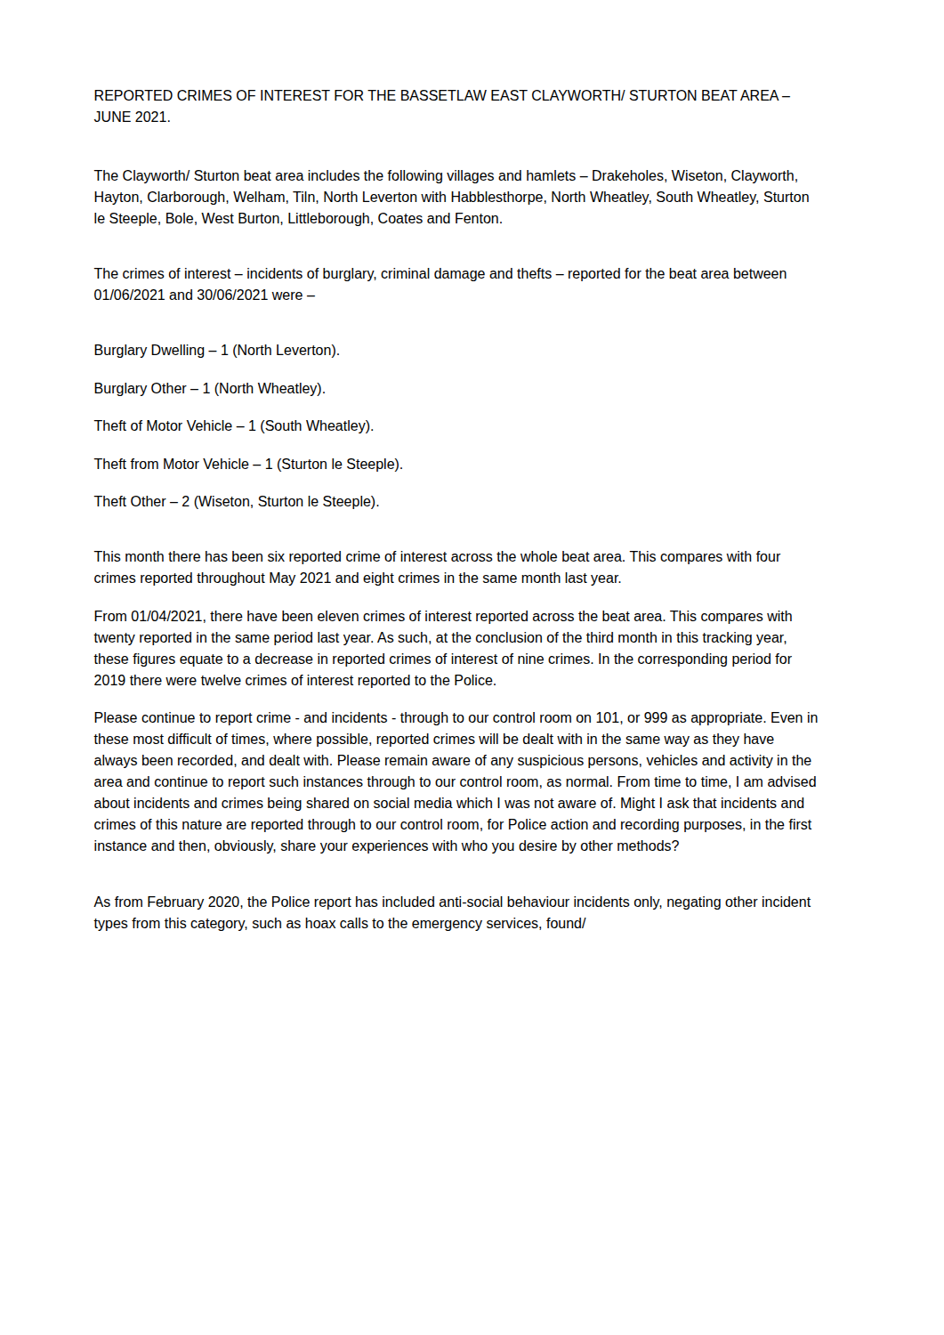REPORTED CRIMES OF INTEREST FOR THE BASSETLAW EAST CLAYWORTH/ STURTON BEAT AREA – JUNE 2021.
The Clayworth/ Sturton beat area includes the following villages and hamlets – Drakeholes, Wiseton, Clayworth, Hayton, Clarborough, Welham, Tiln, North Leverton with Habblesthorpe, North Wheatley, South Wheatley, Sturton le Steeple, Bole, West Burton, Littleborough, Coates and Fenton.
The crimes of interest – incidents of burglary, criminal damage and thefts – reported for the beat area between 01/06/2021 and 30/06/2021 were –
Burglary Dwelling – 1 (North Leverton).
Burglary Other – 1 (North Wheatley).
Theft of Motor Vehicle – 1 (South Wheatley).
Theft from Motor Vehicle – 1 (Sturton le Steeple).
Theft Other – 2 (Wiseton, Sturton le Steeple).
This month there has been six reported crime of interest across the whole beat area. This compares with four crimes reported throughout May 2021 and eight crimes in the same month last year.
From 01/04/2021, there have been eleven crimes of interest reported across the beat area. This compares with twenty reported in the same period last year. As such, at the conclusion of the third month in this tracking year, these figures equate to a decrease in reported crimes of interest of nine crimes. In the corresponding period for 2019 there were twelve crimes of interest reported to the Police.
Please continue to report crime - and incidents - through to our control room on 101, or 999 as appropriate. Even in these most difficult of times, where possible, reported crimes will be dealt with in the same way as they have always been recorded, and dealt with. Please remain aware of any suspicious persons, vehicles and activity in the area and continue to report such instances through to our control room, as normal. From time to time, I am advised about incidents and crimes being shared on social media which I was not aware of. Might I ask that incidents and crimes of this nature are reported through to our control room, for Police action and recording purposes, in the first instance and then, obviously, share your experiences with who you desire by other methods?
As from February 2020, the Police report has included anti-social behaviour incidents only, negating other incident types from this category, such as hoax calls to the emergency services, found/